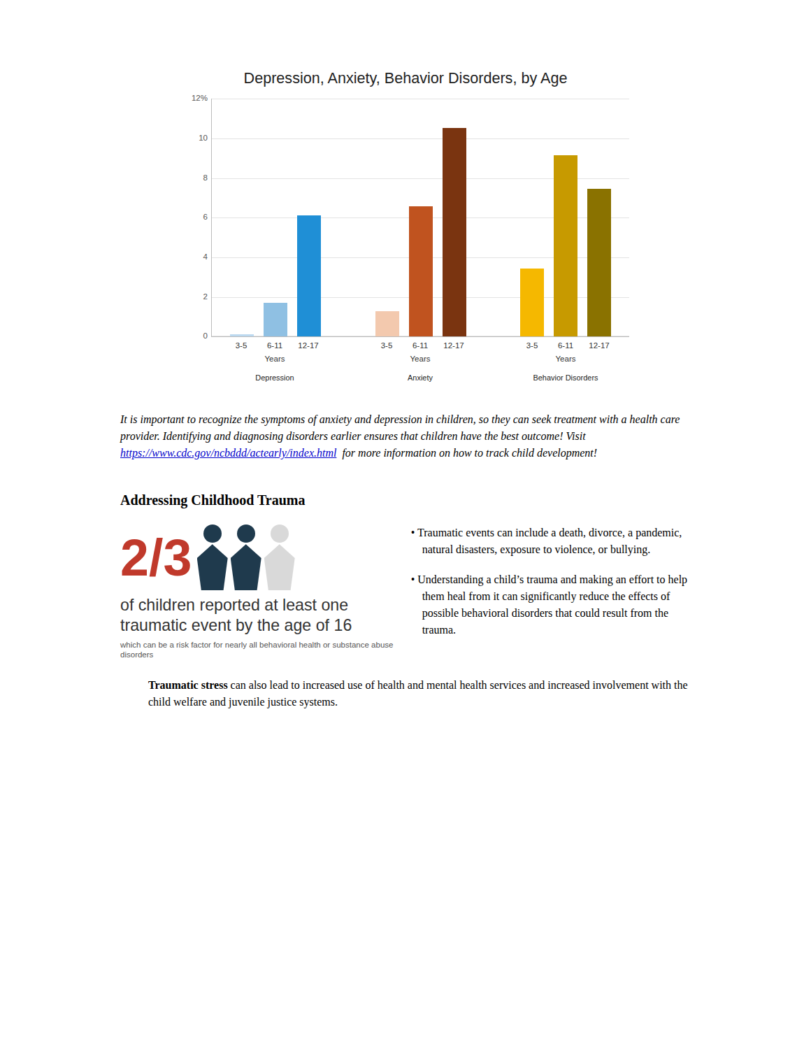Depression, Anxiety, Behavior Disorders, by Age
12%
10
8
6
4
2
0
3-5
6-11
12-17
Years
Depression
3-5
6-11
12-17
Years
Anxiety
3-5
6-11
12-17
Years
Behavior Disorders
It is important to recognize the symptoms of anxiety and depression in children, so they can seek treatment with a health care provider. Identifying and diagnosing disorders earlier ensures that children have the best outcome! Visit https://www.cdc.gov/ncbddd/actearly/index.html for more information on how to track child development!
Addressing Childhood Trauma
2/3
of children reported at least one
traumatic event by the age of 16
which can be a risk factor for nearly all behavioral health or substance abuse disorders
• Traumatic events can include a death, divorce, a pandemic, natural disasters, exposure to violence, or bullying.
• Understanding a child’s trauma and making an effort to help them heal from it can significantly reduce the effects of possible behavioral disorders that could result from the trauma.
Traumatic stress can also lead to increased use of health and mental health services and increased involvement with the child welfare and juvenile justice systems.